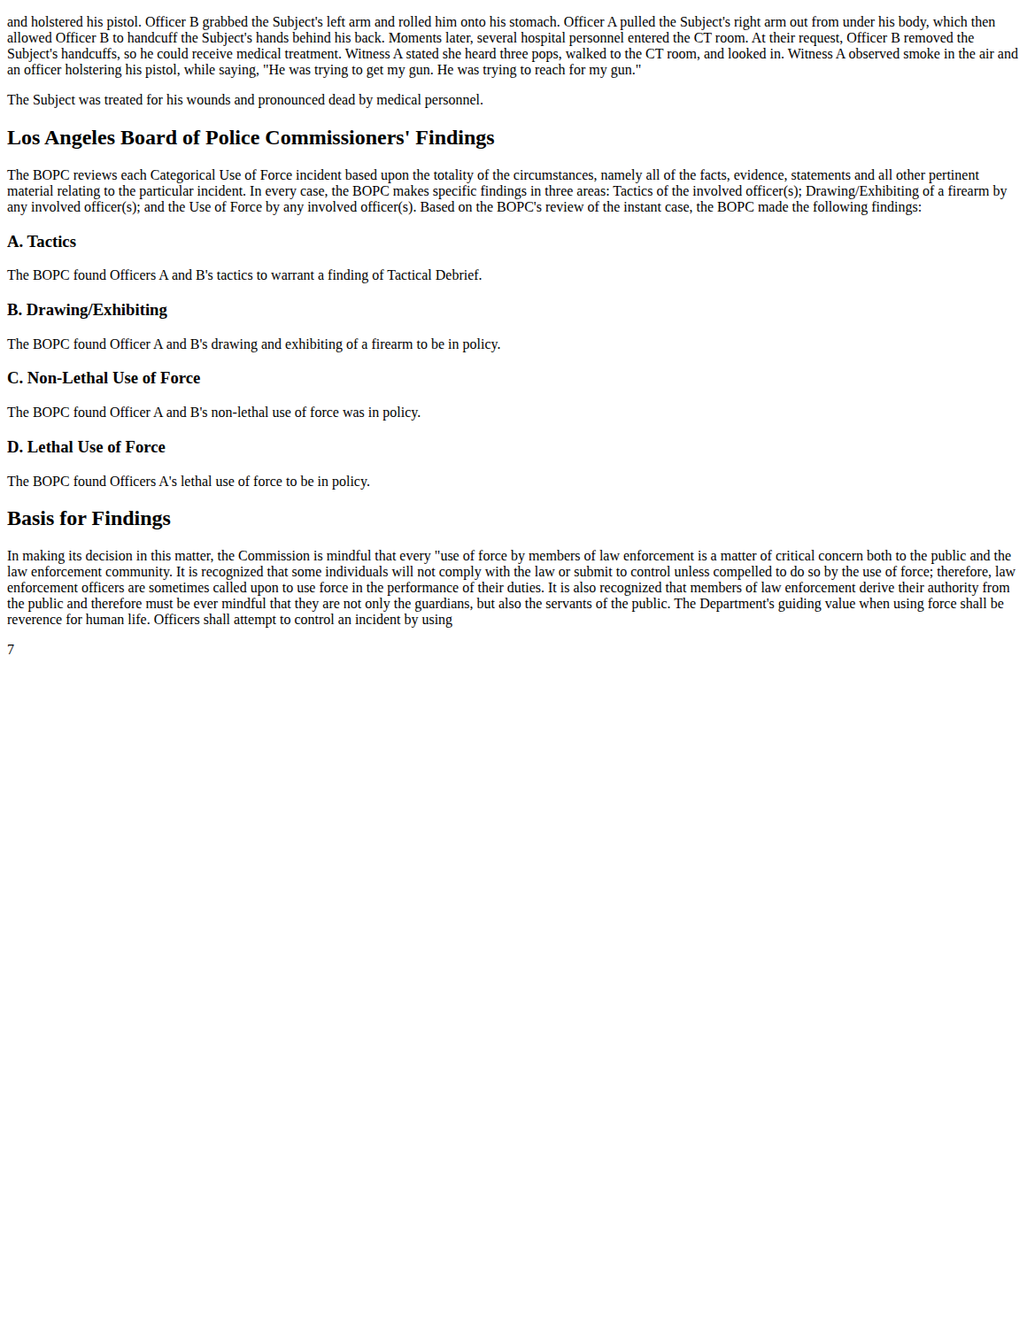and holstered his pistol. Officer B grabbed the Subject's left arm and rolled him onto his stomach. Officer A pulled the Subject's right arm out from under his body, which then allowed Officer B to handcuff the Subject's hands behind his back. Moments later, several hospital personnel entered the CT room. At their request, Officer B removed the Subject's handcuffs, so he could receive medical treatment. Witness A stated she heard three pops, walked to the CT room, and looked in. Witness A observed smoke in the air and an officer holstering his pistol, while saying, "He was trying to get my gun. He was trying to reach for my gun."
The Subject was treated for his wounds and pronounced dead by medical personnel.
Los Angeles Board of Police Commissioners' Findings
The BOPC reviews each Categorical Use of Force incident based upon the totality of the circumstances, namely all of the facts, evidence, statements and all other pertinent material relating to the particular incident. In every case, the BOPC makes specific findings in three areas: Tactics of the involved officer(s); Drawing/Exhibiting of a firearm by any involved officer(s); and the Use of Force by any involved officer(s). Based on the BOPC's review of the instant case, the BOPC made the following findings:
A. Tactics
The BOPC found Officers A and B's tactics to warrant a finding of Tactical Debrief.
B. Drawing/Exhibiting
The BOPC found Officer A and B's drawing and exhibiting of a firearm to be in policy.
C. Non-Lethal Use of Force
The BOPC found Officer A and B's non-lethal use of force was in policy.
D. Lethal Use of Force
The BOPC found Officers A's lethal use of force to be in policy.
Basis for Findings
In making its decision in this matter, the Commission is mindful that every "use of force by members of law enforcement is a matter of critical concern both to the public and the law enforcement community. It is recognized that some individuals will not comply with the law or submit to control unless compelled to do so by the use of force; therefore, law enforcement officers are sometimes called upon to use force in the performance of their duties. It is also recognized that members of law enforcement derive their authority from the public and therefore must be ever mindful that they are not only the guardians, but also the servants of the public. The Department's guiding value when using force shall be reverence for human life. Officers shall attempt to control an incident by using
7